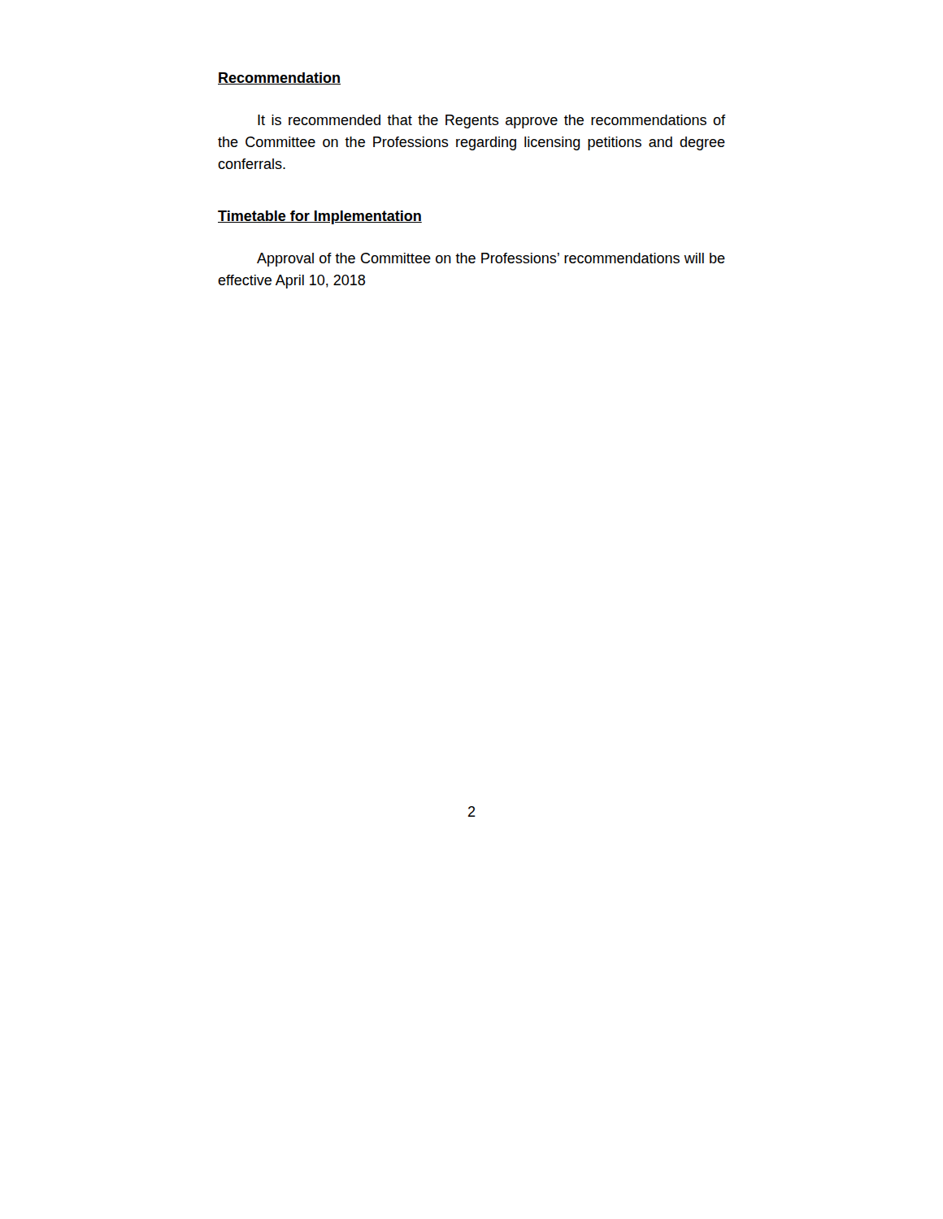Recommendation
It is recommended that the Regents approve the recommendations of the Committee on the Professions regarding licensing petitions and degree conferrals.
Timetable for Implementation
Approval of the Committee on the Professions’ recommendations will be effective April 10, 2018
2